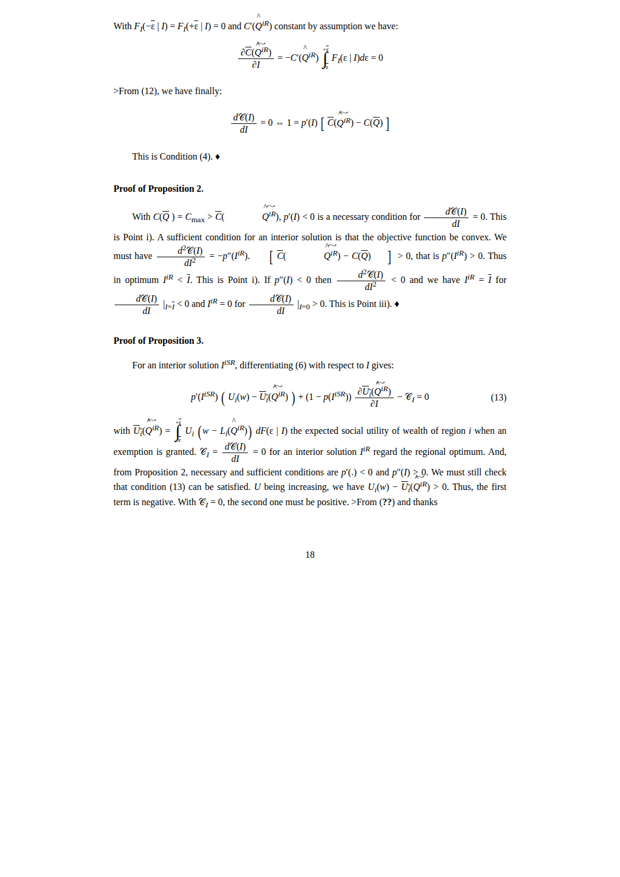With FI(−ε | I) = FI(+ε | I) = 0 and C′(QiR) constant by assumption we have:
∂C(QiR)∂I = −C′(QiR) ∫+ε−ε FI(ε | I)dε = 0
>From (12), we have finally:
d 𝒞(I) dI = 0 ⇔ 1 = p′(I) [ C(QiR) − C(Q) ]
This is Condition (4). ♦
Proof of Proposition 2.
With C(Q ) = Cmax > C(QiR), p′(I) < 0 is a necessary condition for d 𝒞(I) dI = 0. This is Point i). A sufficient condition for an interior solution is that the objective function be convex. We must have d2𝒞(I) dI2 = −p″(IiR). [C(QiR) − C(Q)] > 0, that is p″(IiR) > 0. Thus in optimum IiR < I. This is Point i). If p″(I) < 0 then d2𝒞(I) dI2 < 0 and we have IiR = I for d 𝒞(I) dI |I=I < 0 and IiR = 0 for d 𝒞(I) dI |I=0 > 0. This is Point iii). ♦
Proof of Proposition 3.
For an interior solution IiSR, differentiating (6) with respect to I gives:
p′(IiSR) ( Ui(w) − Ui(QiR) ) + (1 − p(IiSR)) ∂Ui(QiR)∂I − 𝒞I = 0 (13)
with Ui(QiR) = ∫+ε−ε Ui (w − Li(QiR)) dF(ε | I) the expected social utility of wealth of region i when an exemption is granted. 𝒞I = d 𝒞(I) dI = 0 for an interior solution IiR regard the regional optimum. And, from Proposition 2, necessary and sufficient conditions are p′(.) < 0 and p″(I) > 0. We must still check that condition (13) can be satisfied. U being increasing, we have Ui(w) − Ui(QiR) > 0. Thus, the first term is negative. With 𝒞I = 0, the second one must be positive. >From (??) and thanks
18